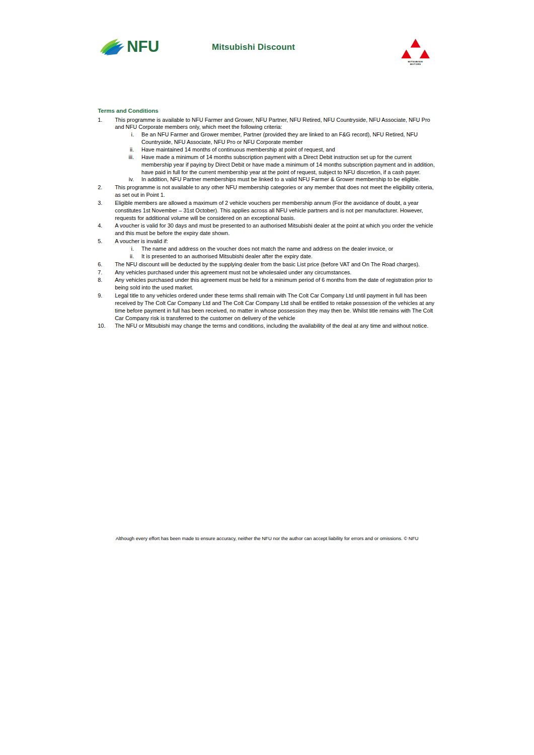NFU
Mitsubishi Discount
MITSUBISHI MOTORS
Terms and Conditions
This programme is available to NFU Farmer and Grower, NFU Partner, NFU Retired, NFU Countryside, NFU Associate, NFU Pro and NFU Corporate members only, which meet the following criteria:
Be an NFU Farmer and Grower member, Partner (provided they are linked to an F&G record), NFU Retired, NFU Countryside, NFU Associate, NFU Pro or NFU Corporate member
Have maintained 14 months of continuous membership at point of request, and
Have made a minimum of 14 months subscription payment with a Direct Debit instruction set up for the current membership year if paying by Direct Debit or have made a minimum of 14 months subscription payment and in addition, have paid in full for the current membership year at the point of request, subject to NFU discretion, if a cash payer.
In addition, NFU Partner memberships must be linked to a valid NFU Farmer & Grower membership to be eligible.
This programme is not available to any other NFU membership categories or any member that does not meet the eligibility criteria, as set out in Point 1.
Eligible members are allowed a maximum of 2 vehicle vouchers per membership annum (For the avoidance of doubt, a year constitutes 1st November – 31st October). This applies across all NFU vehicle partners and is not per manufacturer. However, requests for additional volume will be considered on an exceptional basis.
A voucher is valid for 30 days and must be presented to an authorised Mitsubishi dealer at the point at which you order the vehicle and this must be before the expiry date shown.
A voucher is invalid if:
The name and address on the voucher does not match the name and address on the dealer invoice, or
It is presented to an authorised Mitsubishi dealer after the expiry date.
The NFU discount will be deducted by the supplying dealer from the basic List price (before VAT and On The Road charges).
Any vehicles purchased under this agreement must not be wholesaled under any circumstances.
Any vehicles purchased under this agreement must be held for a minimum period of 6 months from the date of registration prior to being sold into the used market.
Legal title to any vehicles ordered under these terms shall remain with The Colt Car Company Ltd until payment in full has been received by The Colt Car Company Ltd and The Colt Car Company Ltd shall be entitled to retake possession of the vehicles at any time before payment in full has been received, no matter in whose possession they may then be. Whilst title remains with The Colt Car Company risk is transferred to the customer on delivery of the vehicle
The NFU or Mitsubishi may change the terms and conditions, including the availability of the deal at any time and without notice.
Although every effort has been made to ensure accuracy, neither the NFU nor the author can accept liability for errors and or omissions. © NFU